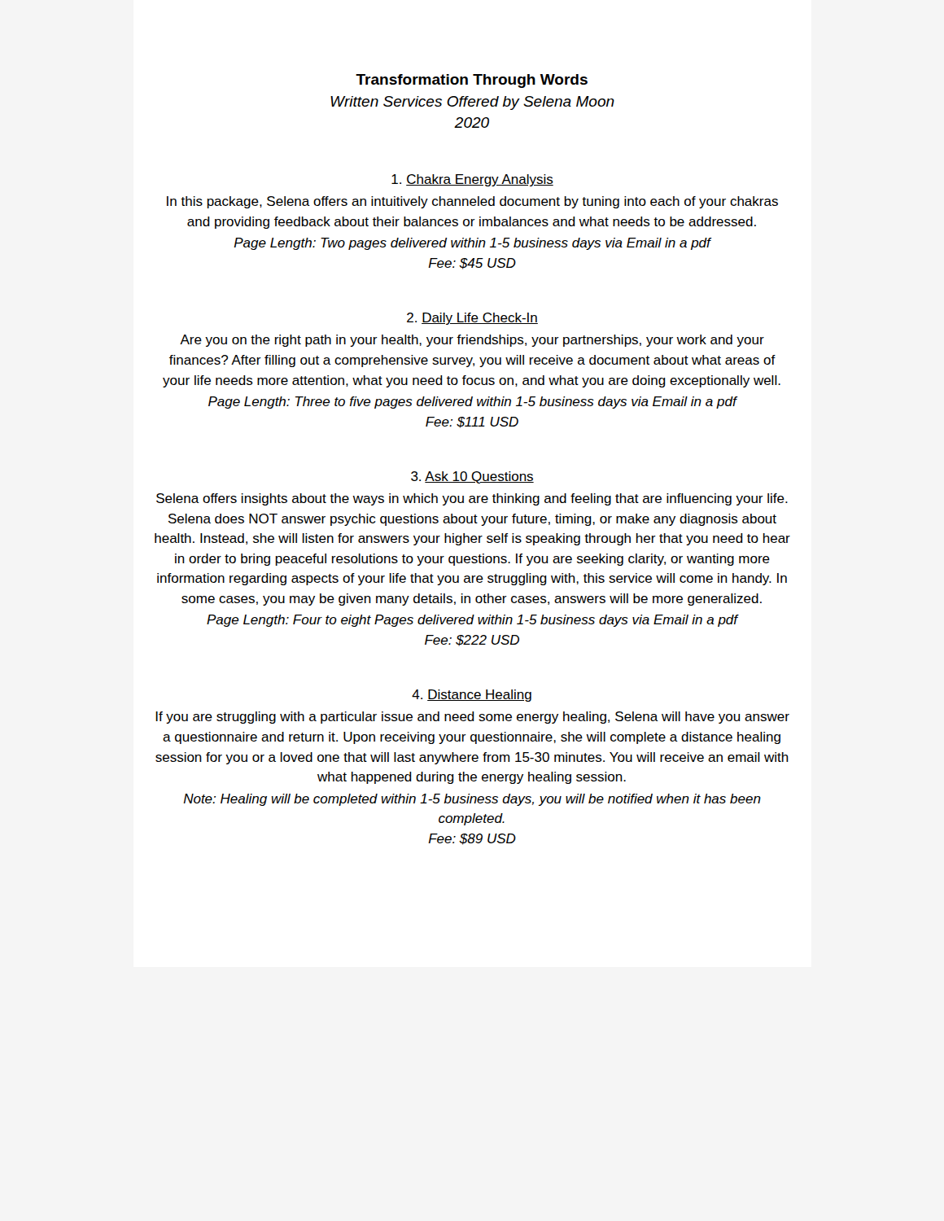Transformation Through Words
Written Services Offered by Selena Moon
2020
Chakra Energy Analysis
In this package, Selena offers an intuitively channeled document by tuning into each of your chakras and providing feedback about their balances or imbalances and what needs to be addressed.
Page Length: Two pages delivered within 1-5 business days via Email in a pdf
Fee: $45 USD
Daily Life Check-In
Are you on the right path in your health, your friendships, your partnerships, your work and your finances? After filling out a comprehensive survey, you will receive a document about what areas of your life needs more attention, what you need to focus on, and what you are doing exceptionally well.
Page Length: Three to five pages delivered within 1-5 business days via Email in a pdf
Fee: $111 USD
Ask 10 Questions
Selena offers insights about the ways in which you are thinking and feeling that are influencing your life. Selena does NOT answer psychic questions about your future, timing, or make any diagnosis about health. Instead, she will listen for answers your higher self is speaking through her that you need to hear in order to bring peaceful resolutions to your questions. If you are seeking clarity, or wanting more information regarding aspects of your life that you are struggling with, this service will come in handy. In some cases, you may be given many details, in other cases, answers will be more generalized.
Page Length: Four to eight Pages delivered within 1-5 business days via Email in a pdf
Fee: $222 USD
Distance Healing
If you are struggling with a particular issue and need some energy healing, Selena will have you answer a questionnaire and return it. Upon receiving your questionnaire, she will complete a distance healing session for you or a loved one that will last anywhere from 15-30 minutes. You will receive an email with what happened during the energy healing session.
Note: Healing will be completed within 1-5 business days, you will be notified when it has been completed.
Fee: $89 USD